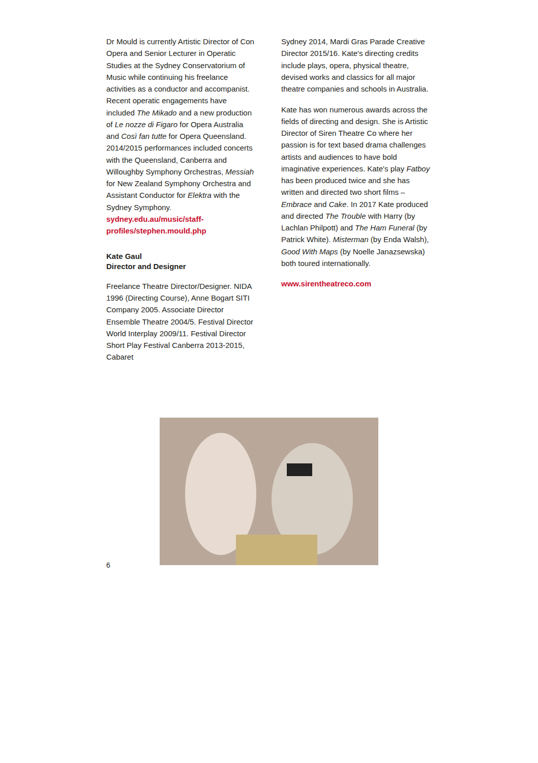Dr Mould is currently Artistic Director of Con Opera and Senior Lecturer in Operatic Studies at the Sydney Conservatorium of Music while continuing his freelance activities as a conductor and accompanist. Recent operatic engagements have included The Mikado and a new production of Le nozze di Figaro for Opera Australia and Così fan tutte for Opera Queensland. 2014/2015 performances included concerts with the Queensland, Canberra and Willoughby Symphony Orchestras, Messiah for New Zealand Symphony Orchestra and Assistant Conductor for Elektra with the Sydney Symphony. sydney.edu.au/music/staff-profiles/stephen.mould.php
Kate GaulDirector and Designer
Freelance Theatre Director/Designer. NIDA 1996 (Directing Course), Anne Bogart SITI Company 2005. Associate Director Ensemble Theatre 2004/5. Festival Director World Interplay 2009/11. Festival Director Short Play Festival Canberra 2013-2015, Cabaret
Sydney 2014, Mardi Gras Parade Creative Director 2015/16. Kate's directing credits include plays, opera, physical theatre, devised works and classics for all major theatre companies and schools in Australia.
Kate has won numerous awards across the fields of directing and design. She is Artistic Director of Siren Theatre Co where her passion is for text based drama challenges artists and audiences to have bold imaginative experiences. Kate's play Fatboy has been produced twice and she has written and directed two short films – Embrace and Cake. In 2017 Kate produced and directed The Trouble with Harry (by Lachlan Philpott) and The Ham Funeral (by Patrick White). Misterman (by Enda Walsh), Good With Maps (by Noelle Janazsewska) both toured internationally.
www.sirentheatreco.com
6